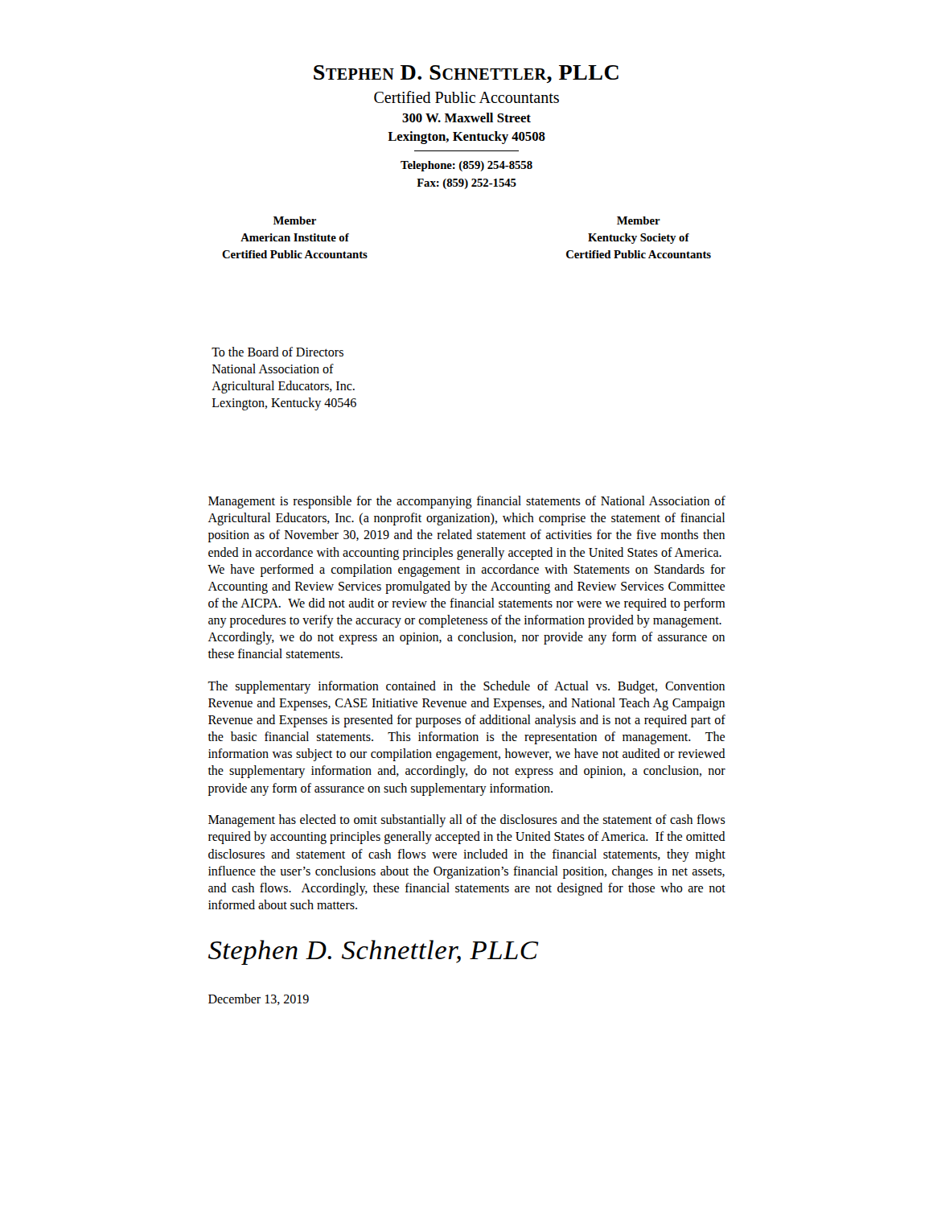Stephen D. Schnettler, PLLC
Certified Public Accountants
300 W. Maxwell Street
Lexington, Kentucky 40508
Telephone: (859) 254-8558
Fax: (859) 252-1545
| Member American Institute of Certified Public Accountants | Member Kentucky Society of Certified Public Accountants |
To the Board of Directors
National Association of
Agricultural Educators, Inc.
Lexington, Kentucky 40546
Management is responsible for the accompanying financial statements of National Association of Agricultural Educators, Inc. (a nonprofit organization), which comprise the statement of financial position as of November 30, 2019 and the related statement of activities for the five months then ended in accordance with accounting principles generally accepted in the United States of America. We have performed a compilation engagement in accordance with Statements on Standards for Accounting and Review Services promulgated by the Accounting and Review Services Committee of the AICPA. We did not audit or review the financial statements nor were we required to perform any procedures to verify the accuracy or completeness of the information provided by management. Accordingly, we do not express an opinion, a conclusion, nor provide any form of assurance on these financial statements.
The supplementary information contained in the Schedule of Actual vs. Budget, Convention Revenue and Expenses, CASE Initiative Revenue and Expenses, and National Teach Ag Campaign Revenue and Expenses is presented for purposes of additional analysis and is not a required part of the basic financial statements. This information is the representation of management. The information was subject to our compilation engagement, however, we have not audited or reviewed the supplementary information and, accordingly, do not express and opinion, a conclusion, nor provide any form of assurance on such supplementary information.
Management has elected to omit substantially all of the disclosures and the statement of cash flows required by accounting principles generally accepted in the United States of America. If the omitted disclosures and statement of cash flows were included in the financial statements, they might influence the user’s conclusions about the Organization’s financial position, changes in net assets, and cash flows. Accordingly, these financial statements are not designed for those who are not informed about such matters.
Stephen D. Schnettler, PLLC
December 13, 2019